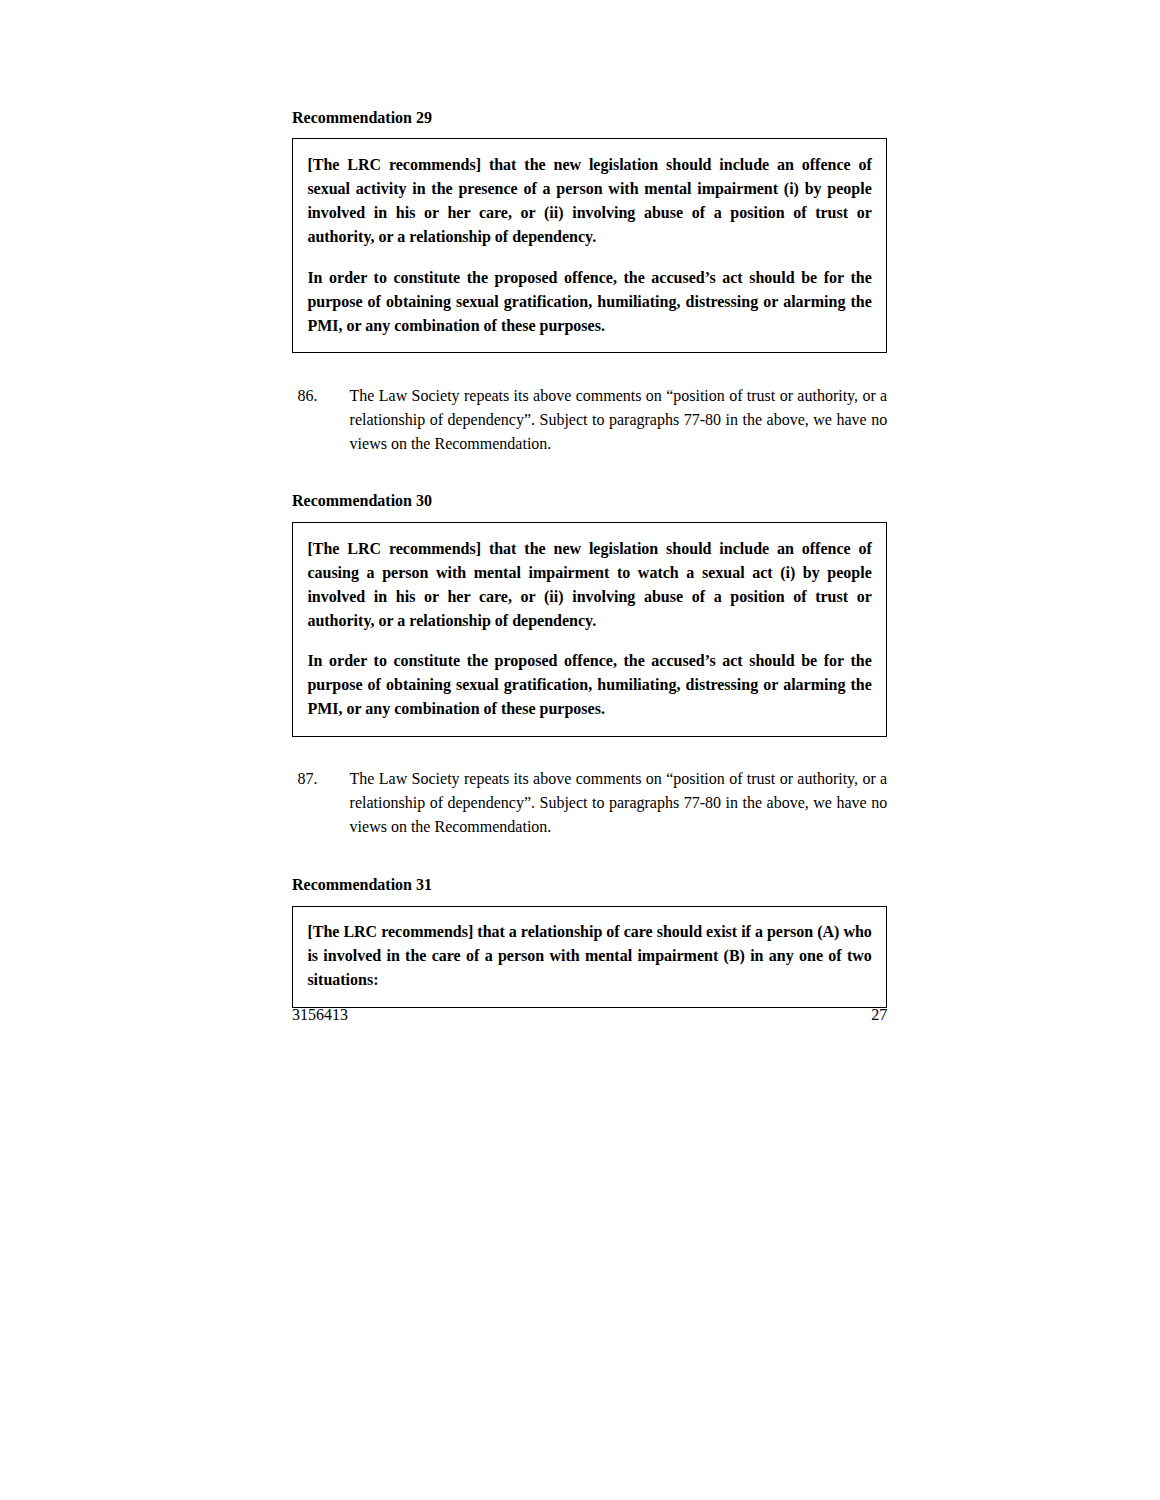Recommendation 29
[The LRC recommends] that the new legislation should include an offence of sexual activity in the presence of a person with mental impairment (i) by people involved in his or her care, or (ii) involving abuse of a position of trust or authority, or a relationship of dependency.
In order to constitute the proposed offence, the accused’s act should be for the purpose of obtaining sexual gratification, humiliating, distressing or alarming the PMI, or any combination of these purposes.
86.
The Law Society repeats its above comments on “position of trust or authority, or a relationship of dependency”. Subject to paragraphs 77-80 in the above, we have no views on the Recommendation.
Recommendation 30
[The LRC recommends] that the new legislation should include an offence of causing a person with mental impairment to watch a sexual act (i) by people involved in his or her care, or (ii) involving abuse of a position of trust or authority, or a relationship of dependency.
In order to constitute the proposed offence, the accused’s act should be for the purpose of obtaining sexual gratification, humiliating, distressing or alarming the PMI, or any combination of these purposes.
87.
The Law Society repeats its above comments on “position of trust or authority, or a relationship of dependency”. Subject to paragraphs 77-80 in the above, we have no views on the Recommendation.
Recommendation 31
[The LRC recommends] that a relationship of care should exist if a person (A) who is involved in the care of a person with mental impairment (B) in any one of two situations:
3156413 27